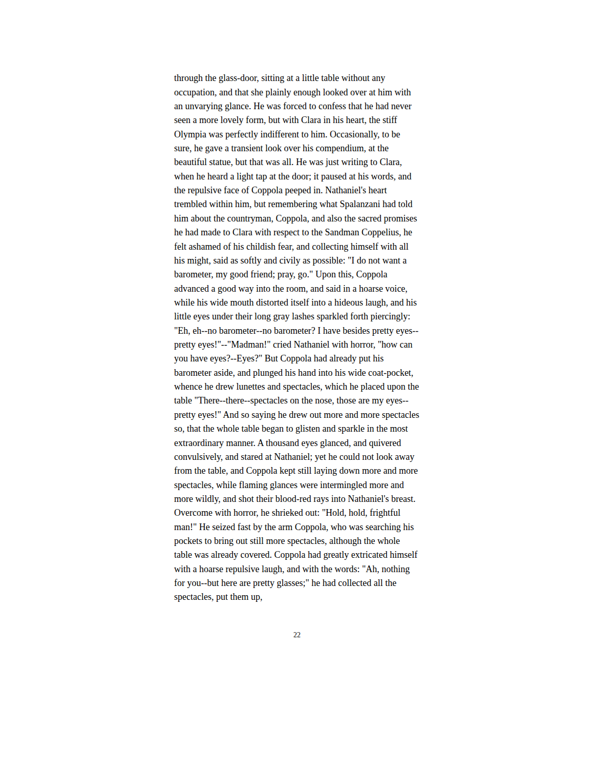through the glass-door, sitting at a little table without any occupation, and that she plainly enough looked over at him with an unvarying glance. He was forced to confess that he had never seen a more lovely form, but with Clara in his heart, the stiff Olympia was perfectly indifferent to him. Occasionally, to be sure, he gave a transient look over his compendium, at the beautiful statue, but that was all. He was just writing to Clara, when he heard a light tap at the door; it paused at his words, and the repulsive face of Coppola peeped in. Nathaniel's heart trembled within him, but remembering what Spalanzani had told him about the countryman, Coppola, and also the sacred promises he had made to Clara with respect to the Sandman Coppelius, he felt ashamed of his childish fear, and collecting himself with all his might, said as softly and civily as possible: "I do not want a barometer, my good friend; pray, go." Upon this, Coppola advanced a good way into the room, and said in a hoarse voice, while his wide mouth distorted itself into a hideous laugh, and his little eyes under their long gray lashes sparkled forth piercingly: "Eh, eh--no barometer--no barometer? I have besides pretty eyes--pretty eyes!"--"Madman!" cried Nathaniel with horror, "how can you have eyes?--Eyes?" But Coppola had already put his barometer aside, and plunged his hand into his wide coat-pocket, whence he drew lunettes and spectacles, which he placed upon the table "There--there--spectacles on the nose, those are my eyes--pretty eyes!" And so saying he drew out more and more spectacles so, that the whole table began to glisten and sparkle in the most extraordinary manner. A thousand eyes glanced, and quivered convulsively, and stared at Nathaniel; yet he could not look away from the table, and Coppola kept still laying down more and more spectacles, while flaming glances were intermingled more and more wildly, and shot their blood-red rays into Nathaniel's breast. Overcome with horror, he shrieked out: "Hold, hold, frightful man!" He seized fast by the arm Coppola, who was searching his pockets to bring out still more spectacles, although the whole table was already covered. Coppola had greatly extricated himself with a hoarse repulsive laugh, and with the words: "Ah, nothing for you--but here are pretty glasses;" he had collected all the spectacles, put them up,
22